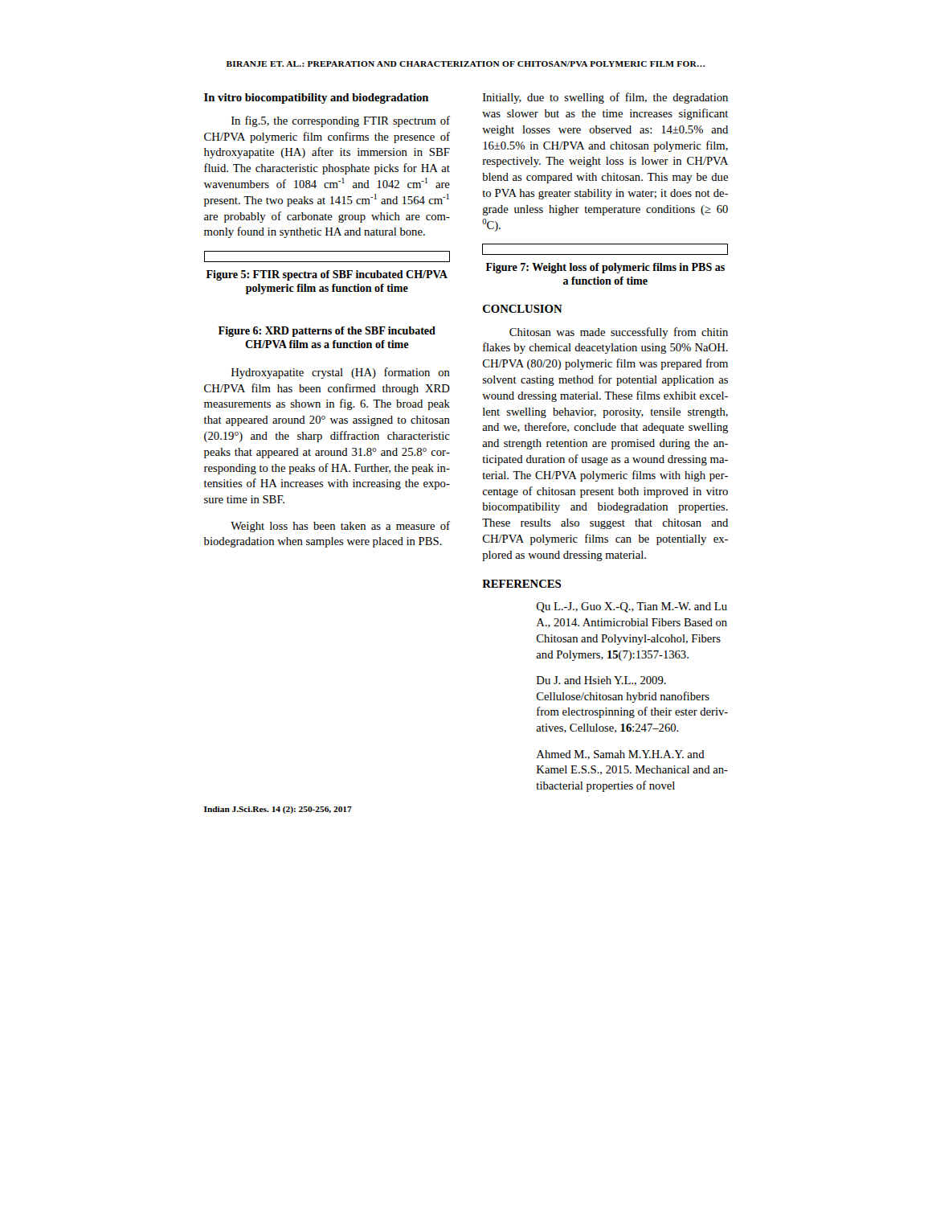BIRANJE ET. AL.: PREPARATION AND CHARACTERIZATION OF CHITOSAN/PVA POLYMERIC FILM FOR…
In vitro biocompatibility and biodegradation
In fig.5, the corresponding FTIR spectrum of CH/PVA polymeric film confirms the presence of hydroxyapatite (HA) after its immersion in SBF fluid. The characteristic phosphate picks for HA at wavenumbers of 1084 cm-1 and 1042 cm-1 are present. The two peaks at 1415 cm-1 and 1564 cm-1 are probably of carbonate group which are commonly found in synthetic HA and natural bone.
Figure 5: FTIR spectra of SBF incubated CH/PVA polymeric film as function of time
Figure 6: XRD patterns of the SBF incubated CH/PVA film as a function of time
Hydroxyapatite crystal (HA) formation on CH/PVA film has been confirmed through XRD measurements as shown in fig. 6. The broad peak that appeared around 20° was assigned to chitosan (20.19°) and the sharp diffraction characteristic peaks that appeared at around 31.8° and 25.8° corresponding to the peaks of HA. Further, the peak intensities of HA increases with increasing the exposure time in SBF.
Weight loss has been taken as a measure of biodegradation when samples were placed in PBS.
Initially, due to swelling of film, the degradation was slower but as the time increases significant weight losses were observed as: 14±0.5% and 16±0.5% in CH/PVA and chitosan polymeric film, respectively. The weight loss is lower in CH/PVA blend as compared with chitosan. This may be due to PVA has greater stability in water; it does not degrade unless higher temperature conditions (≥ 60 0C).
Figure 7: Weight loss of polymeric films in PBS as a function of time
CONCLUSION
Chitosan was made successfully from chitin flakes by chemical deacetylation using 50% NaOH. CH/PVA (80/20) polymeric film was prepared from solvent casting method for potential application as wound dressing material. These films exhibit excellent swelling behavior, porosity, tensile strength, and we, therefore, conclude that adequate swelling and strength retention are promised during the anticipated duration of usage as a wound dressing material. The CH/PVA polymeric films with high percentage of chitosan present both improved in vitro biocompatibility and biodegradation properties. These results also suggest that chitosan and CH/PVA polymeric films can be potentially explored as wound dressing material.
REFERENCES
Qu L.-J., Guo X.-Q., Tian M.-W. and Lu A., 2014. Antimicrobial Fibers Based on Chitosan and Polyvinyl-alcohol, Fibers and Polymers, 15(7):1357-1363.
Du J. and Hsieh Y.L., 2009. Cellulose/chitosan hybrid nanofibers from electrospinning of their ester derivatives, Cellulose, 16:247–260.
Ahmed M., Samah M.Y.H.A.Y. and Kamel E.S.S., 2015. Mechanical and antibacterial properties of novel
Indian J.Sci.Res. 14 (2): 250-256, 2017